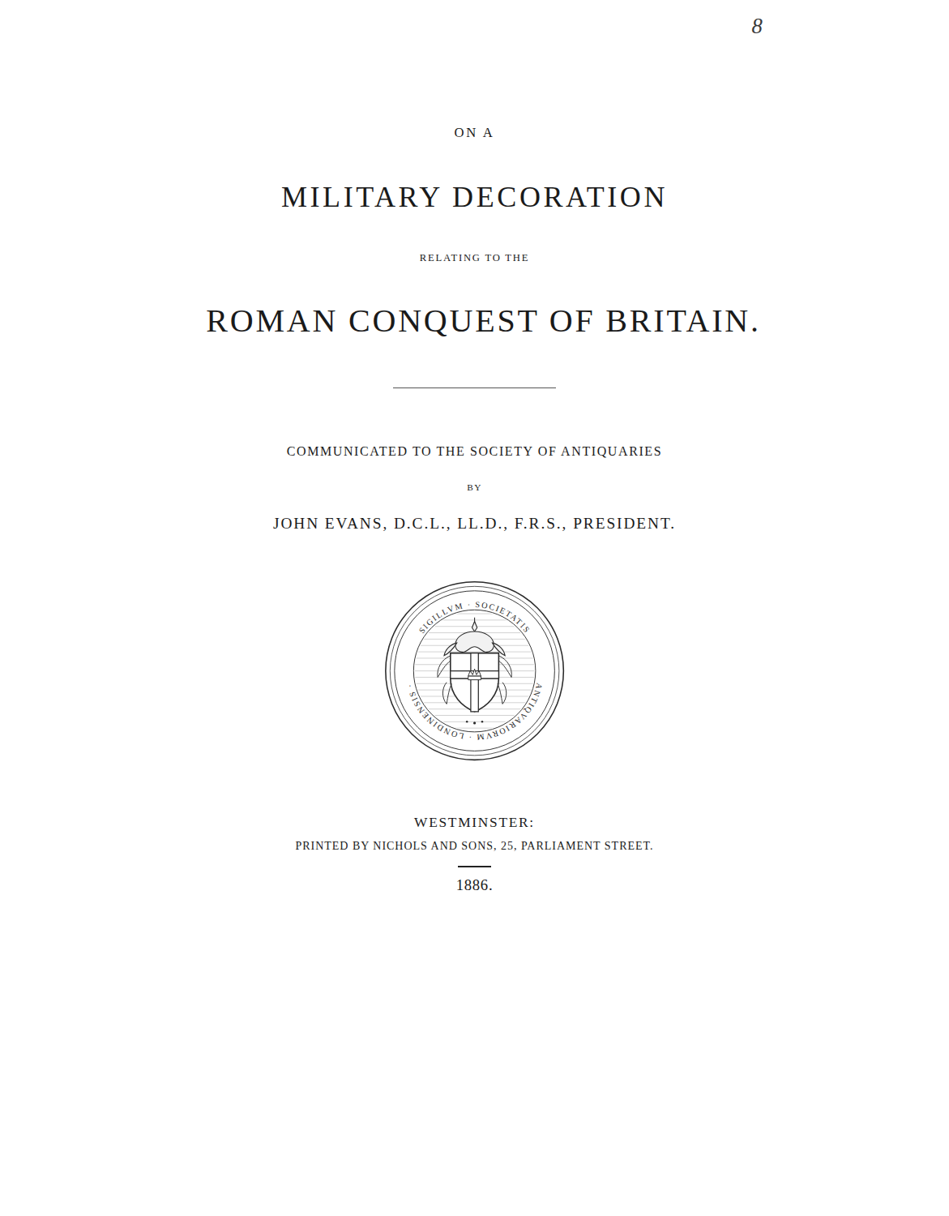8
On a
Military Decoration
Relating to the
Roman Conquest of Britain.
Communicated to the Society of Antiquaries
by
John Evans, D.C.L., LL.D., F.R.S., President.
SIGILLVM · SOCIETATIS ANTIQVARIORVM · LONDINENSIS ·
Westminster:
Printed by Nichols and Sons, 25, Parliament Street.
1886.